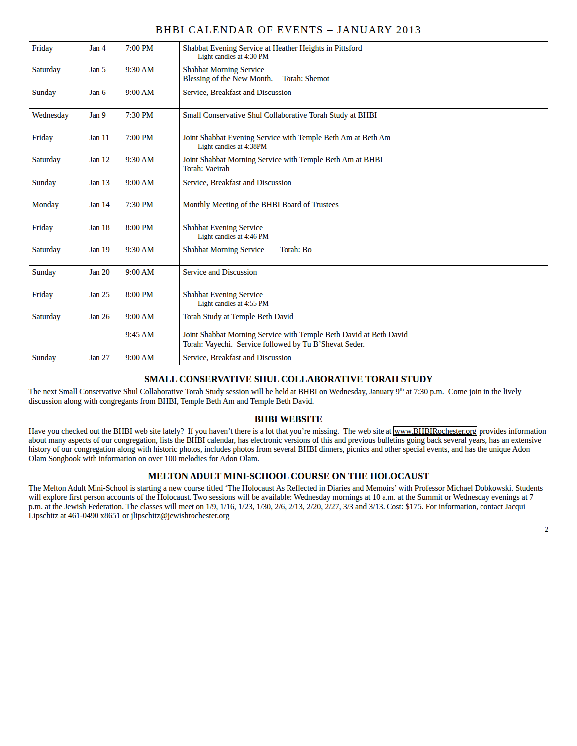BHBI CALENDAR OF EVENTS – JANUARY 2013
| Friday | Jan 4 | 7:00 PM | Shabbat Evening Service at Heather Heights in Pittsford Light candles at 4:30 PM |
| Saturday | Jan 5 | 9:30 AM | Shabbat Morning Service Blessing of the New Month. Torah: Shemot |
| Sunday | Jan 6 | 9:00 AM | Service, Breakfast and Discussion |
| Wednesday | Jan 9 | 7:30 PM | Small Conservative Shul Collaborative Torah Study at BHBI |
| Friday | Jan 11 | 7:00 PM | Joint Shabbat Evening Service with Temple Beth Am at Beth Am Light candles at 4:38PM |
| Saturday | Jan 12 | 9:30 AM | Joint Shabbat Morning Service with Temple Beth Am at BHBI Torah: Vaeirah |
| Sunday | Jan 13 | 9:00 AM | Service, Breakfast and Discussion |
| Monday | Jan 14 | 7:30 PM | Monthly Meeting of the BHBI Board of Trustees |
| Friday | Jan 18 | 8:00 PM | Shabbat Evening Service Light candles at 4:46 PM |
| Saturday | Jan 19 | 9:30 AM | Shabbat Morning Service Torah: Bo |
| Sunday | Jan 20 | 9:00 AM | Service and Discussion |
| Friday | Jan 25 | 8:00 PM | Shabbat Evening Service Light candles at 4:55 PM |
| Saturday | Jan 26 | 9:00 AM 9:45 AM | Torah Study at Temple Beth David Joint Shabbat Morning Service with Temple Beth David at Beth David Torah: Vayechi. Service followed by Tu B’Shevat Seder. |
| Sunday | Jan 27 | 9:00 AM | Service, Breakfast and Discussion |
SMALL CONSERVATIVE SHUL COLLABORATIVE TORAH STUDY
The next Small Conservative Shul Collaborative Torah Study session will be held at BHBI on Wednesday, January 9th at 7:30 p.m. Come join in the lively discussion along with congregants from BHBI, Temple Beth Am and Temple Beth David.
BHBI WEBSITE
Have you checked out the BHBI web site lately? If you haven’t there is a lot that you’re missing. The web site at www.BHBIRochester.org provides information about many aspects of our congregation, lists the BHBI calendar, has electronic versions of this and previous bulletins going back several years, has an extensive history of our congregation along with historic photos, includes photos from several BHBI dinners, picnics and other special events, and has the unique Adon Olam Songbook with information on over 100 melodies for Adon Olam.
MELTON ADULT MINI-SCHOOL COURSE ON THE HOLOCAUST
The Melton Adult Mini-School is starting a new course titled ‘The Holocaust As Reflected in Diaries and Memoirs’ with Professor Michael Dobkowski. Students will explore first person accounts of the Holocaust. Two sessions will be available: Wednesday mornings at 10 a.m. at the Summit or Wednesday evenings at 7 p.m. at the Jewish Federation. The classes will meet on 1/9, 1/16, 1/23, 1/30, 2/6, 2/13, 2/20, 2/27, 3/3 and 3/13. Cost: $175. For information, contact Jacqui Lipschitz at 461-0490 x8651 or jlipschitz@jewishrochester.org
2